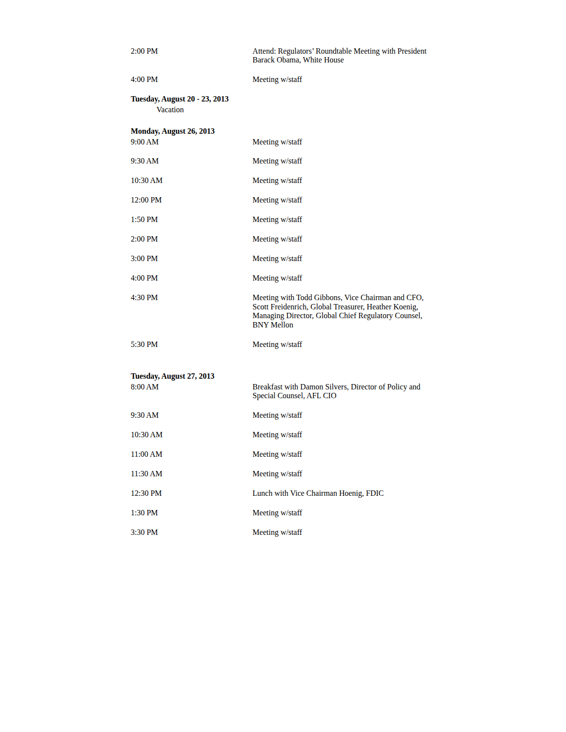| 2:00 PM | Attend: Regulators’ Roundtable Meeting with President Barack Obama, White House |
| 4:00 PM | Meeting w/staff |
Tuesday, August 20 - 23, 2013
Vacation
Monday, August 26, 2013
| 9:00 AM | Meeting w/staff |
| 9:30 AM | Meeting w/staff |
| 10:30 AM | Meeting w/staff |
| 12:00 PM | Meeting w/staff |
| 1:50 PM | Meeting w/staff |
| 2:00 PM | Meeting w/staff |
| 3:00 PM | Meeting w/staff |
| 4:00 PM | Meeting w/staff |
| 4:30 PM | Meeting with Todd Gibbons, Vice Chairman and CFO, Scott Freidenrich, Global Treasurer, Heather Koenig, Managing Director, Global Chief Regulatory Counsel, BNY Mellon |
| 5:30 PM | Meeting w/staff |
Tuesday, August 27, 2013
| 8:00 AM | Breakfast with Damon Silvers, Director of Policy and Special Counsel, AFL CIO |
| 9:30 AM | Meeting w/staff |
| 10:30 AM | Meeting w/staff |
| 11:00 AM | Meeting w/staff |
| 11:30 AM | Meeting w/staff |
| 12:30 PM | Lunch with Vice Chairman Hoenig, FDIC |
| 1:30 PM | Meeting w/staff |
| 3:30 PM | Meeting w/staff |